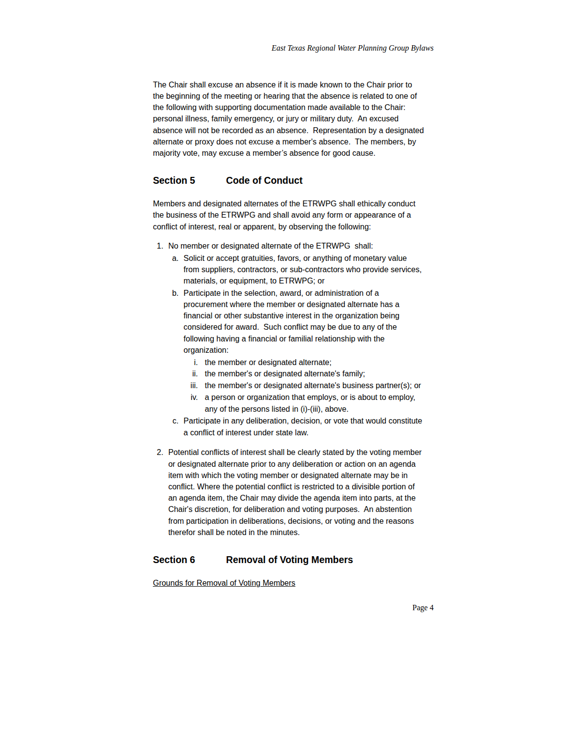East Texas Regional Water Planning Group Bylaws
The Chair shall excuse an absence if it is made known to the Chair prior to the beginning of the meeting or hearing that the absence is related to one of the following with supporting documentation made available to the Chair: personal illness, family emergency, or jury or military duty. An excused absence will not be recorded as an absence. Representation by a designated alternate or proxy does not excuse a member's absence. The members, by majority vote, may excuse a member’s absence for good cause.
Section 5 Code of Conduct
Members and designated alternates of the ETRWPG shall ethically conduct the business of the ETRWPG and shall avoid any form or appearance of a conflict of interest, real or apparent, by observing the following:
No member or designated alternate of the ETRWPG shall:
Solicit or accept gratuities, favors, or anything of monetary value from suppliers, contractors, or sub-contractors who provide services, materials, or equipment, to ETRWPG; or
Participate in the selection, award, or administration of a procurement where the member or designated alternate has a financial or other substantive interest in the organization being considered for award. Such conflict may be due to any of the following having a financial or familial relationship with the organization:
the member or designated alternate;
the member's or designated alternate's family;
the member's or designated alternate's business partner(s); or
a person or organization that employs, or is about to employ, any of the persons listed in (i)-(iii), above.
Participate in any deliberation, decision, or vote that would constitute a conflict of interest under state law.
Potential conflicts of interest shall be clearly stated by the voting member or designated alternate prior to any deliberation or action on an agenda item with which the voting member or designated alternate may be in conflict. Where the potential conflict is restricted to a divisible portion of an agenda item, the Chair may divide the agenda item into parts, at the Chair's discretion, for deliberation and voting purposes. An abstention from participation in deliberations, decisions, or voting and the reasons therefor shall be noted in the minutes.
Section 6 Removal of Voting Members
Grounds for Removal of Voting Members
Page 4